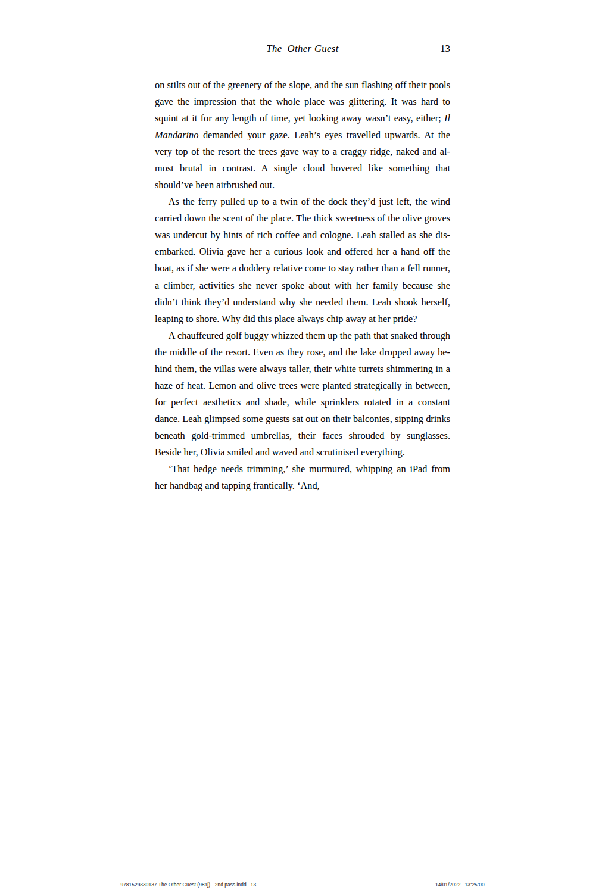The Other Guest 13
on stilts out of the greenery of the slope, and the sun flashing off their pools gave the impression that the whole place was glittering. It was hard to squint at it for any length of time, yet looking away wasn’t easy, either; Il Mandarino demanded your gaze. Leah’s eyes travelled upwards. At the very top of the resort the trees gave way to a craggy ridge, naked and almost brutal in contrast. A single cloud hovered like something that should’ve been airbrushed out.
As the ferry pulled up to a twin of the dock they’d just left, the wind carried down the scent of the place. The thick sweetness of the olive groves was undercut by hints of rich coffee and cologne. Leah stalled as she disembarked. Olivia gave her a curious look and offered her a hand off the boat, as if she were a doddery relative come to stay rather than a fell runner, a climber, activities she never spoke about with her family because she didn’t think they’d understand why she needed them. Leah shook herself, leaping to shore. Why did this place always chip away at her pride?
A chauffeured golf buggy whizzed them up the path that snaked through the middle of the resort. Even as they rose, and the lake dropped away behind them, the villas were always taller, their white turrets shimmering in a haze of heat. Lemon and olive trees were planted strategically in between, for perfect aesthetics and shade, while sprinklers rotated in a constant dance. Leah glimpsed some guests sat out on their balconies, sipping drinks beneath gold-trimmed umbrellas, their faces shrouded by sunglasses. Beside her, Olivia smiled and waved and scrutinised everything.
‘That hedge needs trimming,’ she murmured, whipping an iPad from her handbag and tapping frantically. ‘And,
9781529330137 The Other Guest (981j) - 2nd pass.indd 13
14/01/2022 13:25:00